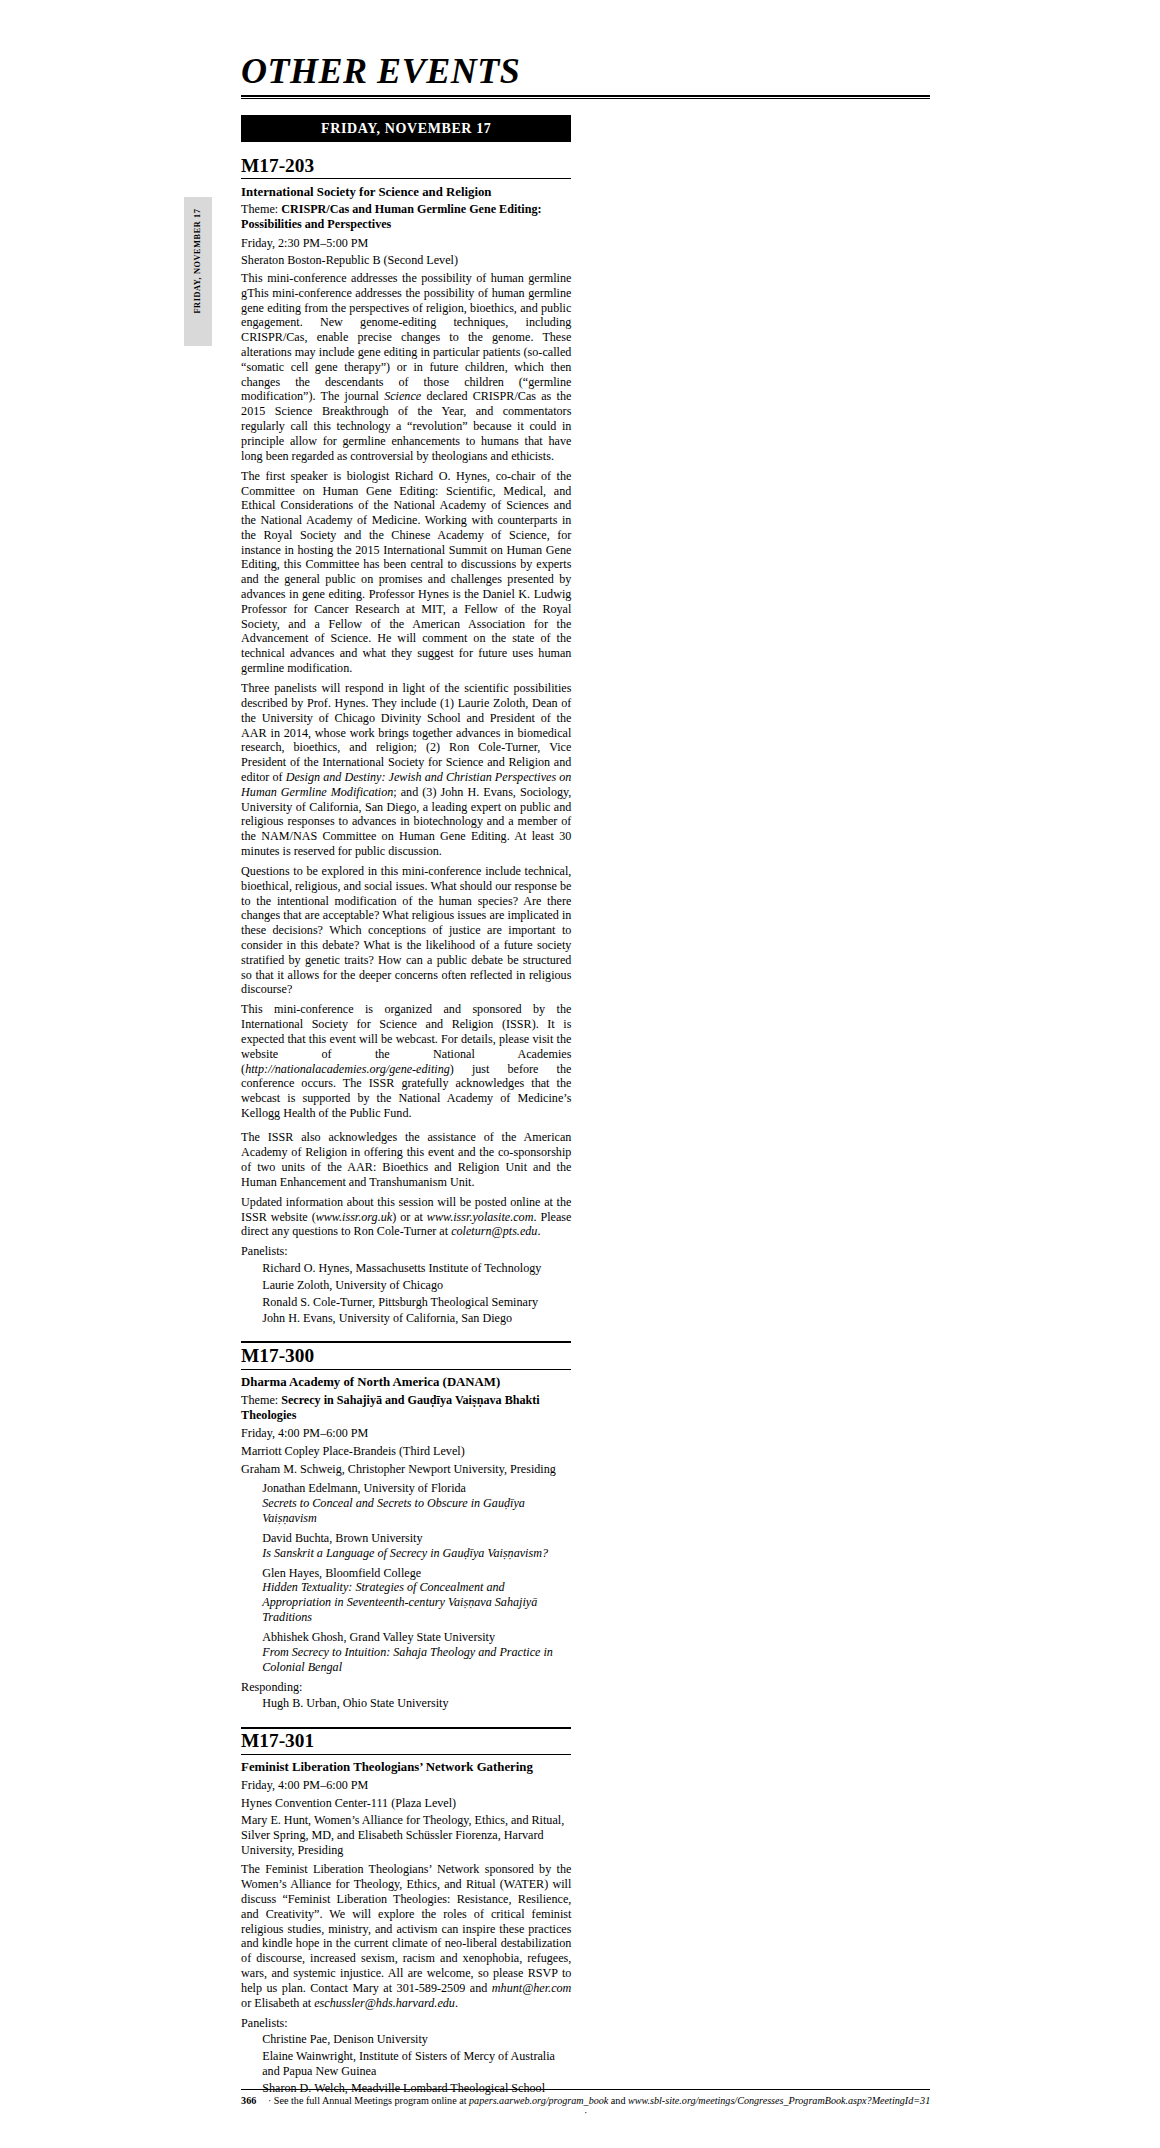OTHER EVENTS
FRIDAY, NOVEMBER 17
FRIDAY, NOVEMBER 17
M17-203
International Society for Science and Religion
Theme: CRISPR/Cas and Human Germline Gene Editing: Possibilities and Perspectives
Friday, 2:30 PM–5:00 PM
Sheraton Boston-Republic B (Second Level)
This mini-conference addresses the possibility of human germline gThis mini-conference addresses the possibility of human germline gene editing from the perspectives of religion, bioethics, and public engagement. New genome-editing techniques, including CRISPR/Cas, enable precise changes to the genome. These alterations may include gene editing in particular patients (so-called “somatic cell gene therapy”) or in future children, which then changes the descendants of those children (“germline modification”). The journal Science declared CRISPR/Cas as the 2015 Science Breakthrough of the Year, and commentators regularly call this technology a “revolution” because it could in principle allow for germline enhancements to humans that have long been regarded as controversial by theologians and ethicists.
The first speaker is biologist Richard O. Hynes, co-chair of the Committee on Human Gene Editing: Scientific, Medical, and Ethical Considerations of the National Academy of Sciences and the National Academy of Medicine. Working with counterparts in the Royal Society and the Chinese Academy of Science, for instance in hosting the 2015 International Summit on Human Gene Editing, this Committee has been central to discussions by experts and the general public on promises and challenges presented by advances in gene editing. Professor Hynes is the Daniel K. Ludwig Professor for Cancer Research at MIT, a Fellow of the Royal Society, and a Fellow of the American Association for the Advancement of Science. He will comment on the state of the technical advances and what they suggest for future uses human germline modification.
Three panelists will respond in light of the scientific possibilities described by Prof. Hynes. They include (1) Laurie Zoloth, Dean of the University of Chicago Divinity School and President of the AAR in 2014, whose work brings together advances in biomedical research, bioethics, and religion; (2) Ron Cole-Turner, Vice President of the International Society for Science and Religion and editor of Design and Destiny: Jewish and Christian Perspectives on Human Germline Modification; and (3) John H. Evans, Sociology, University of California, San Diego, a leading expert on public and religious responses to advances in biotechnology and a member of the NAM/NAS Committee on Human Gene Editing. At least 30 minutes is reserved for public discussion.
Questions to be explored in this mini-conference include technical, bioethical, religious, and social issues. What should our response be to the intentional modification of the human species? Are there changes that are acceptable? What religious issues are implicated in these decisions? Which conceptions of justice are important to consider in this debate? What is the likelihood of a future society stratified by genetic traits? How can a public debate be structured so that it allows for the deeper concerns often reflected in religious discourse?
This mini-conference is organized and sponsored by the International Society for Science and Religion (ISSR). It is expected that this event will be webcast. For details, please visit the website of the National Academies (http://nationalacademies.org/gene-editing) just before the conference occurs. The ISSR gratefully acknowledges that the webcast is supported by the National Academy of Medicine’s Kellogg Health of the Public Fund.
The ISSR also acknowledges the assistance of the American Academy of Religion in offering this event and the co-sponsorship of two units of the AAR: Bioethics and Religion Unit and the Human Enhancement and Transhumanism Unit.
Updated information about this session will be posted online at the ISSR website (www.issr.org.uk) or at www.issr.yolasite.com. Please direct any questions to Ron Cole-Turner at coleturn@pts.edu.
Panelists:
Richard O. Hynes, Massachusetts Institute of Technology
Laurie Zoloth, University of Chicago
Ronald S. Cole-Turner, Pittsburgh Theological Seminary
John H. Evans, University of California, San Diego
M17-300
Dharma Academy of North America (DANAM)
Theme: Secrecy in Sahajiyā and Gauḍīya Vaiṣṇava Bhakti Theologies
Friday, 4:00 PM–6:00 PM
Marriott Copley Place-Brandeis (Third Level)
Graham M. Schweig, Christopher Newport University, Presiding
Jonathan Edelmann, University of Florida Secrets to Conceal and Secrets to Obscure in Gauḍīya Vaiṣṇavism
David Buchta, Brown University Is Sanskrit a Language of Secrecy in Gauḍīya Vaiṣṇavism?
Glen Hayes, Bloomfield College Hidden Textuality: Strategies of Concealment and Appropriation in Seventeenth-century Vaiṣṇava Sahajiyā Traditions
Abhishek Ghosh, Grand Valley State University From Secrecy to Intuition: Sahaja Theology and Practice in Colonial Bengal
Responding:
Hugh B. Urban, Ohio State University
M17-301
Feminist Liberation Theologians’ Network Gathering
Friday, 4:00 PM–6:00 PM
Hynes Convention Center-111 (Plaza Level)
Mary E. Hunt, Women’s Alliance for Theology, Ethics, and Ritual, Silver Spring, MD, and Elisabeth Schüssler Fiorenza, Harvard University, Presiding
The Feminist Liberation Theologians’ Network sponsored by the Women’s Alliance for Theology, Ethics, and Ritual (WATER) will discuss “Feminist Liberation Theologies: Resistance, Resilience, and Creativity”. We will explore the roles of critical feminist religious studies, ministry, and activism can inspire these practices and kindle hope in the current climate of neo-liberal destabilization of discourse, increased sexism, racism and xenophobia, refugees, wars, and systemic injustice. All are welcome, so please RSVP to help us plan. Contact Mary at 301-589-2509 and mhunt@her.com or Elisabeth at eschussler@hds.harvard.edu.
Panelists:
Christine Pae, Denison University
Elaine Wainwright, Institute of Sisters of Mercy of Australia and Papua New Guinea
Sharon D. Welch, Meadville Lombard Theological School
366
· See the full Annual Meetings program online at papers.aarweb.org/program_book and www.sbl-site.org/meetings/Congresses_ProgramBook.aspx?MeetingId=31 ·